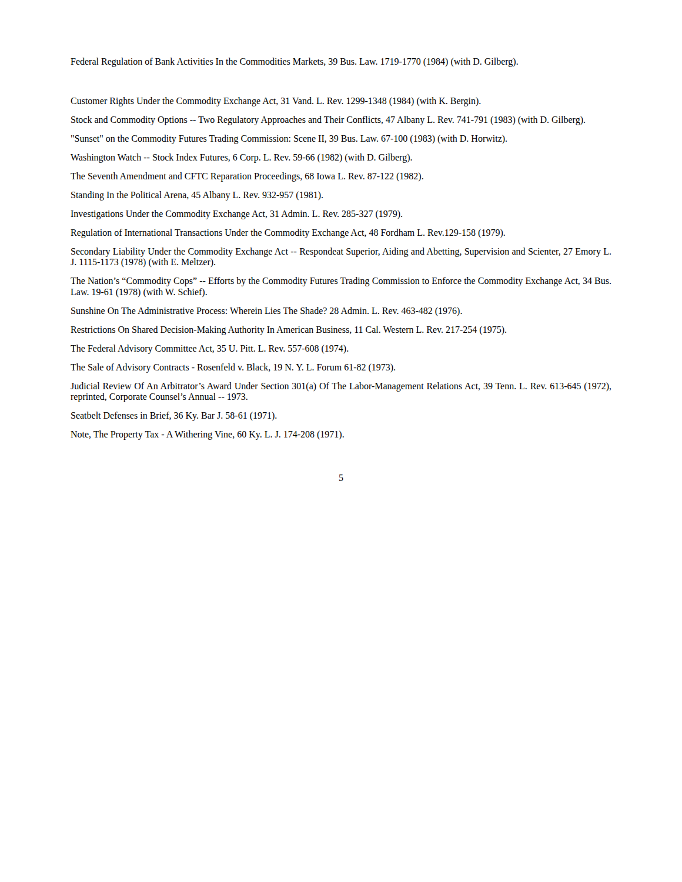Federal Regulation of Bank Activities In the Commodities Markets, 39 Bus. Law. 1719-1770 (1984) (with D. Gilberg).
Customer Rights Under the Commodity Exchange Act, 31 Vand. L. Rev. 1299-1348 (1984) (with K. Bergin).
Stock and Commodity Options -- Two Regulatory Approaches and Their Conflicts, 47 Albany L. Rev. 741-791 (1983) (with D. Gilberg).
"Sunset" on the Commodity Futures Trading Commission: Scene II, 39 Bus. Law. 67-100 (1983) (with D. Horwitz).
Washington Watch -- Stock Index Futures, 6 Corp. L. Rev. 59-66 (1982) (with D. Gilberg).
The Seventh Amendment and CFTC Reparation Proceedings, 68 Iowa L. Rev. 87-122 (1982).
Standing In the Political Arena, 45 Albany L. Rev. 932-957 (1981).
Investigations Under the Commodity Exchange Act, 31 Admin. L. Rev. 285-327 (1979).
Regulation of International Transactions Under the Commodity Exchange Act, 48 Fordham L. Rev.129-158 (1979).
Secondary Liability Under the Commodity Exchange Act -- Respondeat Superior, Aiding and Abetting, Supervision and Scienter, 27 Emory L. J. 1115-1173 (1978) (with E. Meltzer).
The Nation’s “Commodity Cops” -- Efforts by the Commodity Futures Trading Commission to Enforce the Commodity Exchange Act, 34 Bus. Law. 19-61 (1978) (with W. Schief).
Sunshine On The Administrative Process: Wherein Lies The Shade? 28 Admin. L. Rev. 463-482 (1976).
Restrictions On Shared Decision-Making Authority In American Business, 11 Cal. Western L. Rev. 217-254 (1975).
The Federal Advisory Committee Act, 35 U. Pitt. L. Rev. 557-608 (1974).
The Sale of Advisory Contracts - Rosenfeld v. Black, 19 N. Y. L. Forum 61-82 (1973).
Judicial Review Of An Arbitrator’s Award Under Section 301(a) Of The Labor-Management Relations Act, 39 Tenn. L. Rev. 613-645 (1972), reprinted, Corporate Counsel’s Annual -- 1973.
Seatbelt Defenses in Brief, 36 Ky. Bar J. 58-61 (1971).
Note, The Property Tax - A Withering Vine, 60 Ky. L. J. 174-208 (1971).
5